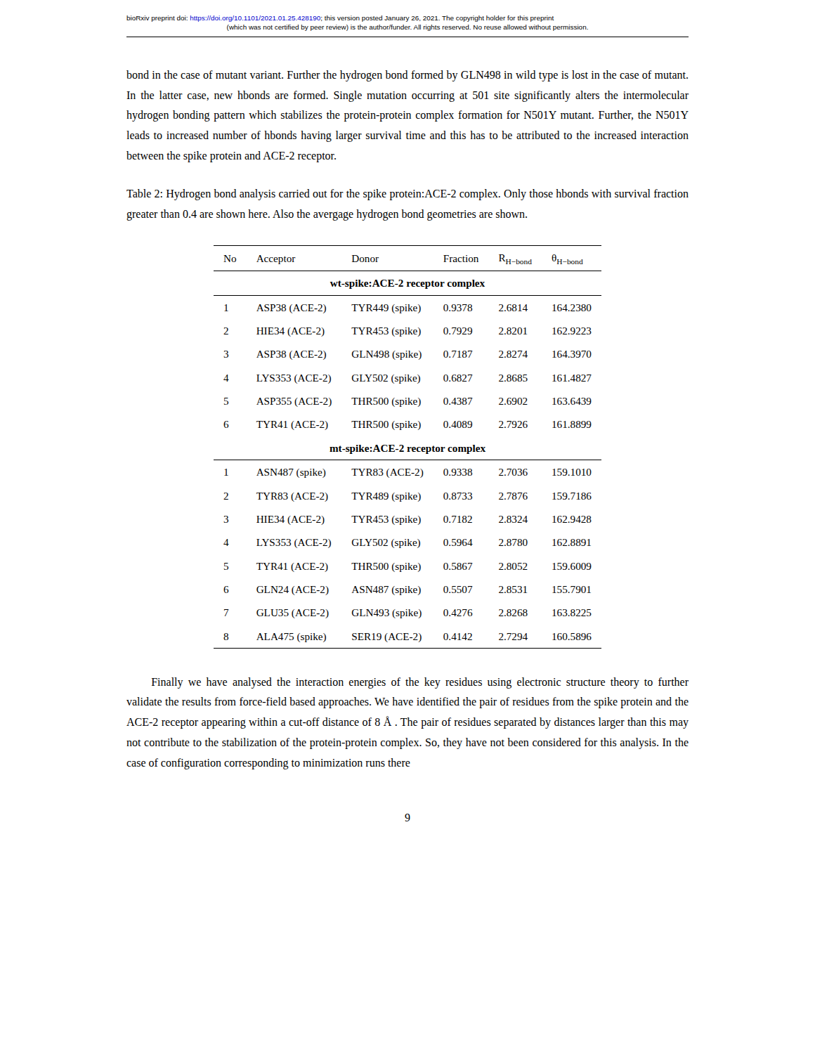bioRxiv preprint doi: https://doi.org/10.1101/2021.01.25.428190; this version posted January 26, 2021. The copyright holder for this preprint
(which was not certified by peer review) is the author/funder. All rights reserved. No reuse allowed without permission.
bond in the case of mutant variant. Further the hydrogen bond formed by GLN498 in wild type is lost in the case of mutant. In the latter case, new hbonds are formed. Single mutation occurring at 501 site significantly alters the intermolecular hydrogen bonding pattern which stabilizes the protein-protein complex formation for N501Y mutant. Further, the N501Y leads to increased number of hbonds having larger survival time and this has to be attributed to the increased interaction between the spike protein and ACE-2 receptor.
Table 2: Hydrogen bond analysis carried out for the spike protein:ACE-2 complex. Only those hbonds with survival fraction greater than 0.4 are shown here. Also the avergage hydrogen bond geometries are shown.
| No | Acceptor | Donor | Fraction | R H−bond | θ H−bond |
| --- | --- | --- | --- | --- | --- |
| wt-spike:ACE-2 receptor complex |
| 1 | ASP38 (ACE-2) | TYR449 (spike) | 0.9378 | 2.6814 | 164.2380 |
| 2 | HIE34 (ACE-2) | TYR453 (spike) | 0.7929 | 2.8201 | 162.9223 |
| 3 | ASP38 (ACE-2) | GLN498 (spike) | 0.7187 | 2.8274 | 164.3970 |
| 4 | LYS353 (ACE-2) | GLY502 (spike) | 0.6827 | 2.8685 | 161.4827 |
| 5 | ASP355 (ACE-2) | THR500 (spike) | 0.4387 | 2.6902 | 163.6439 |
| 6 | TYR41 (ACE-2) | THR500 (spike) | 0.4089 | 2.7926 | 161.8899 |
| mt-spike:ACE-2 receptor complex |
| 1 | ASN487 (spike) | TYR83 (ACE-2) | 0.9338 | 2.7036 | 159.1010 |
| 2 | TYR83 (ACE-2) | TYR489 (spike) | 0.8733 | 2.7876 | 159.7186 |
| 3 | HIE34 (ACE-2) | TYR453 (spike) | 0.7182 | 2.8324 | 162.9428 |
| 4 | LYS353 (ACE-2) | GLY502 (spike) | 0.5964 | 2.8780 | 162.8891 |
| 5 | TYR41 (ACE-2) | THR500 (spike) | 0.5867 | 2.8052 | 159.6009 |
| 6 | GLN24 (ACE-2) | ASN487 (spike) | 0.5507 | 2.8531 | 155.7901 |
| 7 | GLU35 (ACE-2) | GLN493 (spike) | 0.4276 | 2.8268 | 163.8225 |
| 8 | ALA475 (spike) | SER19 (ACE-2) | 0.4142 | 2.7294 | 160.5896 |
Finally we have analysed the interaction energies of the key residues using electronic structure theory to further validate the results from force-field based approaches. We have identified the pair of residues from the spike protein and the ACE-2 receptor appearing within a cut-off distance of 8 Å . The pair of residues separated by distances larger than this may not contribute to the stabilization of the protein-protein complex. So, they have not been considered for this analysis. In the case of configuration corresponding to minimization runs there
9